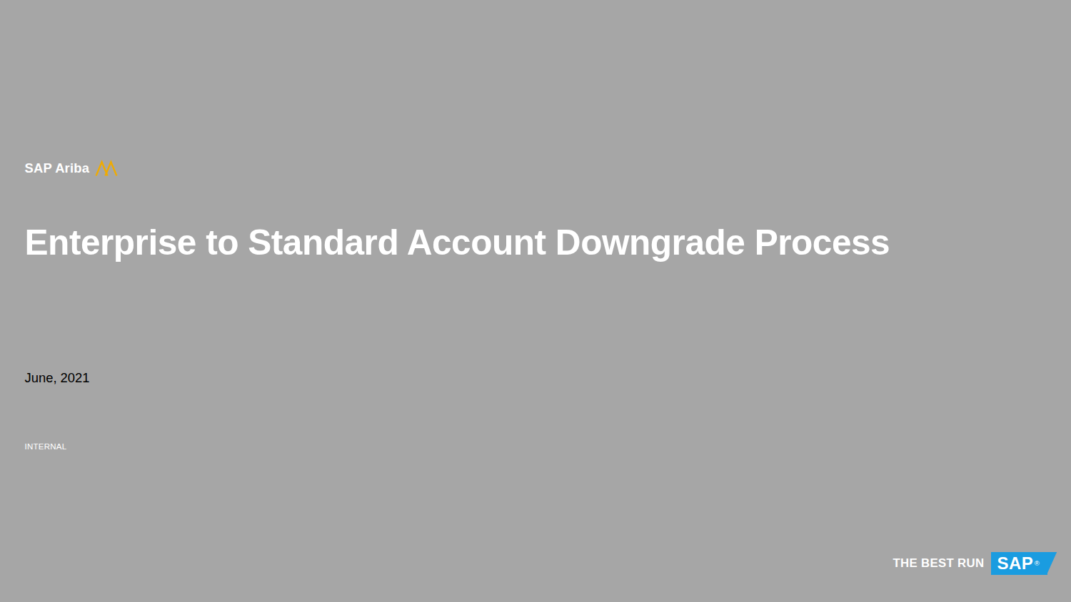SAP Ariba
Enterprise to Standard Account Downgrade Process
June, 2021
INTERNAL
THE BEST RUN SAP®